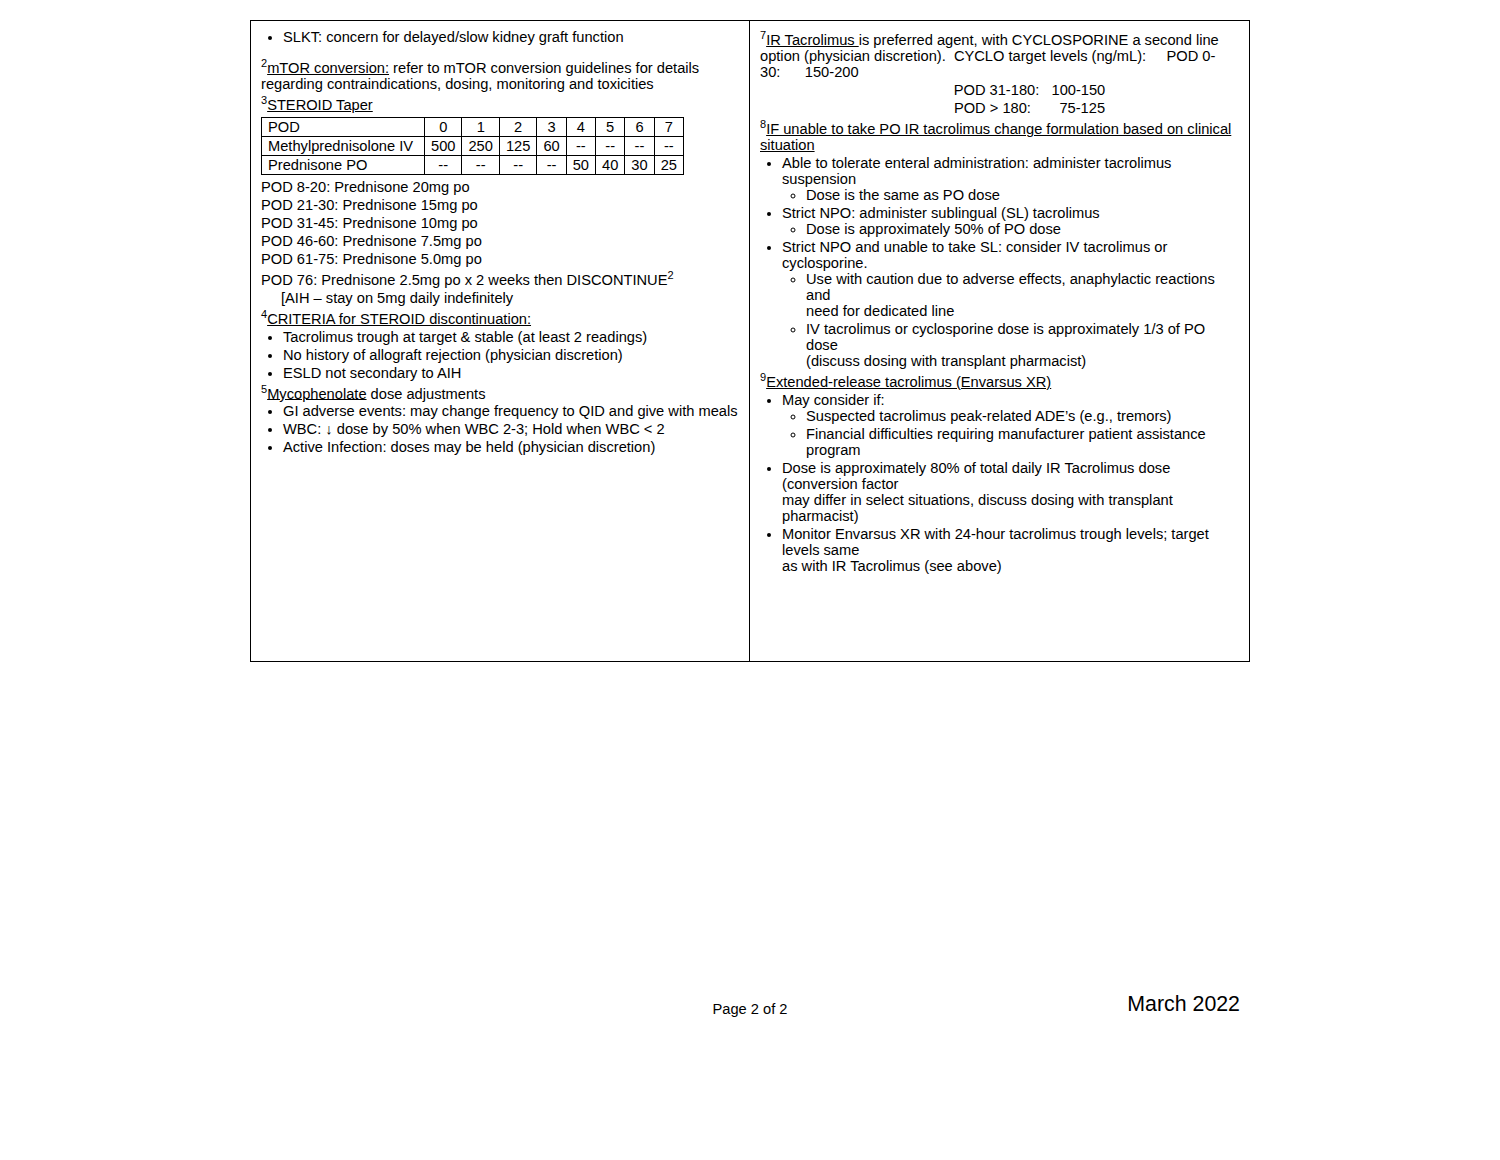SLKT: concern for delayed/slow kidney graft function
2mTOR conversion: refer to mTOR conversion guidelines for details regarding contraindications, dosing, monitoring and toxicities
3STEROID Taper
| POD | 0 | 1 | 2 | 3 | 4 | 5 | 6 | 7 |
| Methylprednisolone IV | 500 | 250 | 125 | 60 | -- | -- | -- | -- |
| Prednisone PO | -- | -- | -- | -- | 50 | 40 | 30 | 25 |
POD 8-20: Prednisone 20mg po
POD 21-30: Prednisone 15mg po
POD 31-45: Prednisone 10mg po
POD 46-60: Prednisone 7.5mg po
POD 61-75: Prednisone 5.0mg po
POD 76: Prednisone 2.5mg po x 2 weeks then DISCONTINUE2
[AIH – stay on 5mg daily indefinitely
4CRITERIA for STEROID discontinuation:
Tacrolimus trough at target & stable (at least 2 readings)
No history of allograft rejection (physician discretion)
ESLD not secondary to AIH
5Mycophenolate dose adjustments
GI adverse events: may change frequency to QID and give with meals
WBC: ↓ dose by 50% when WBC 2-3; Hold when WBC < 2
Active Infection: doses may be held (physician discretion)
7IR Tacrolimus is preferred agent, with CYCLOSPORINE a second line option (physician discretion). CYCLO target levels (ng/mL): POD 0-30: 150-200
POD 31-180: 100-150
POD > 180: 75-125
8IF unable to take PO IR tacrolimus change formulation based on clinical situation
Able to tolerate enteral administration: administer tacrolimus suspension
Dose is the same as PO dose
Strict NPO: administer sublingual (SL) tacrolimus
Dose is approximately 50% of PO dose
Strict NPO and unable to take SL: consider IV tacrolimus or cyclosporine.
Use with caution due to adverse effects, anaphylactic reactions and
need for dedicated line
IV tacrolimus or cyclosporine dose is approximately 1/3 of PO dose
(discuss dosing with transplant pharmacist)
9Extended-release tacrolimus (Envarsus XR)
May consider if:
Suspected tacrolimus peak-related ADE’s (e.g., tremors)
Financial difficulties requiring manufacturer patient assistance program
Dose is approximately 80% of total daily IR Tacrolimus dose (conversion factor
may differ in select situations, discuss dosing with transplant pharmacist)
Monitor Envarsus XR with 24-hour tacrolimus trough levels; target levels same
as with IR Tacrolimus (see above)
Page 2 of 2
March 2022